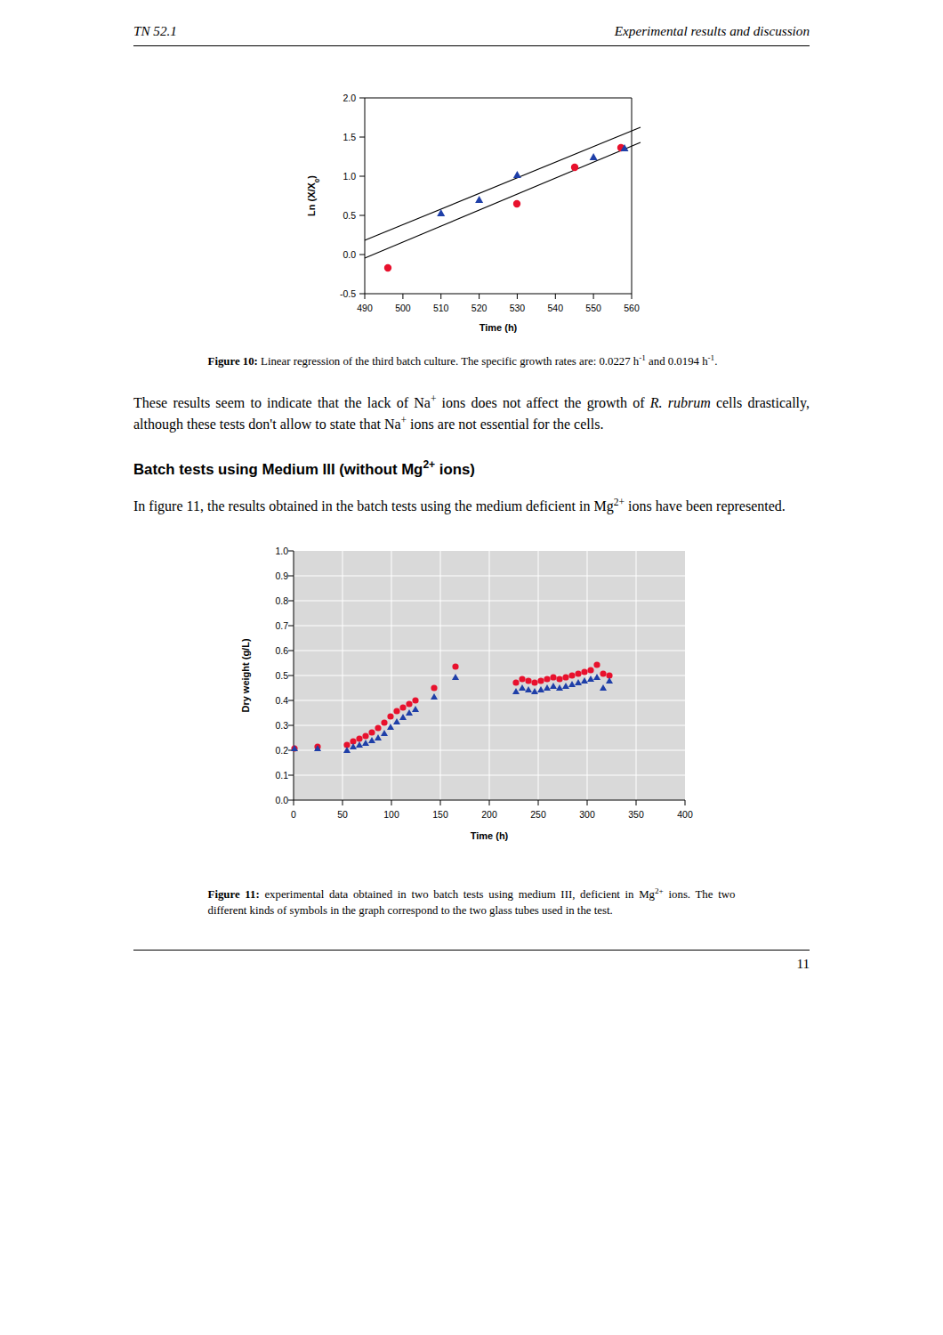TN 52.1 Experimental results and discussion
2.0 1.5 1.0 0.5 0.0 -0.5 490 500 510 520 530 540 550 560 Time (h) Ln (X/X0)
Figure 10: Linear regression of the third batch culture. The specific growth rates are: 0.0227 h-1 and 0.0194 h-1.
These results seem to indicate that the lack of Na+ ions does not affect the growth of R. rubrum cells drastically, although these tests don't allow to state that Na+ ions are not essential for the cells.
Batch tests using Medium III (without Mg2+ ions)
In figure 11, the results obtained in the batch tests using the medium deficient in Mg2+ ions have been represented.
1.0 0.9 0.8 0.7 0.6 0.5 0.4 0.3 0.2 0.1 0.0 0 50 100 150 200 250 300 350 400 Time (h) Dry weight (g/L)
Figure 11: experimental data obtained in two batch tests using medium III, deficient in Mg2+ ions. The two different kinds of symbols in the graph correspond to the two glass tubes used in the test.
11